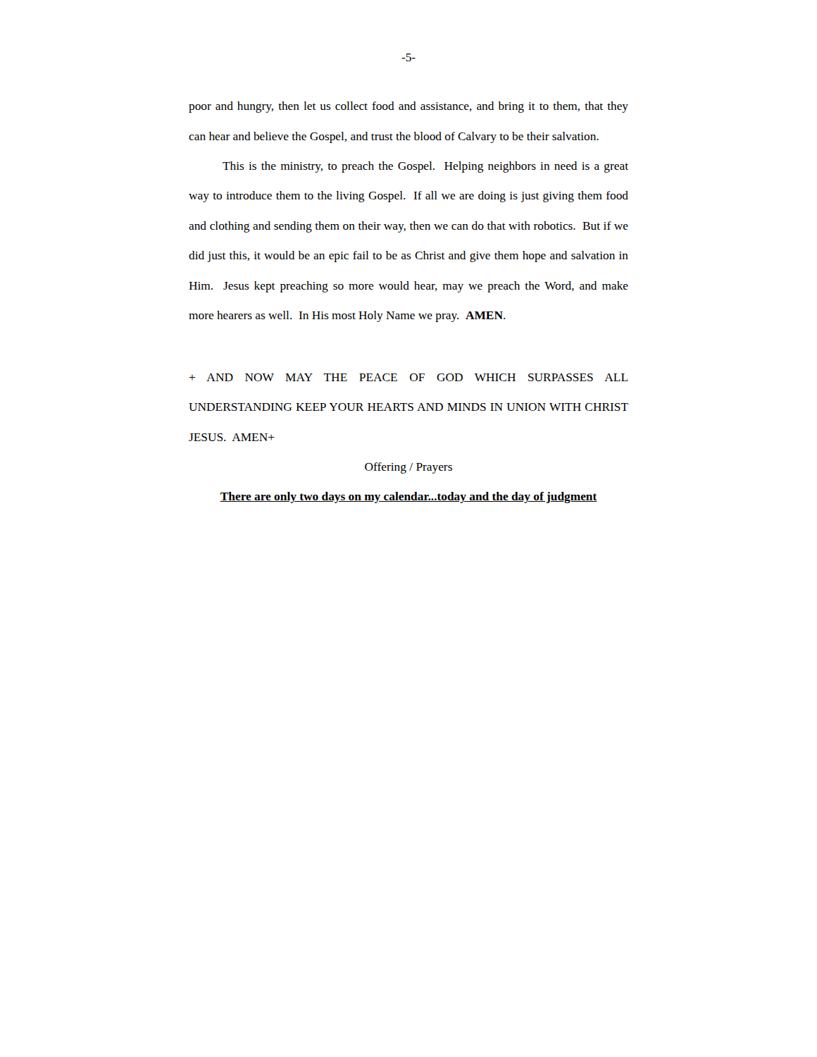-5-
poor and hungry, then let us collect food and assistance, and bring it to them, that they can hear and believe the Gospel, and trust the blood of Calvary to be their salvation.
This is the ministry, to preach the Gospel. Helping neighbors in need is a great way to introduce them to the living Gospel. If all we are doing is just giving them food and clothing and sending them on their way, then we can do that with robotics. But if we did just this, it would be an epic fail to be as Christ and give them hope and salvation in Him. Jesus kept preaching so more would hear, may we preach the Word, and make more hearers as well. In His most Holy Name we pray. AMEN.
+ AND NOW MAY THE PEACE OF GOD WHICH SURPASSES ALL UNDERSTANDING KEEP YOUR HEARTS AND MINDS IN UNION WITH CHRIST JESUS. AMEN+
Offering / Prayers
There are only two days on my calendar...today and the day of judgment